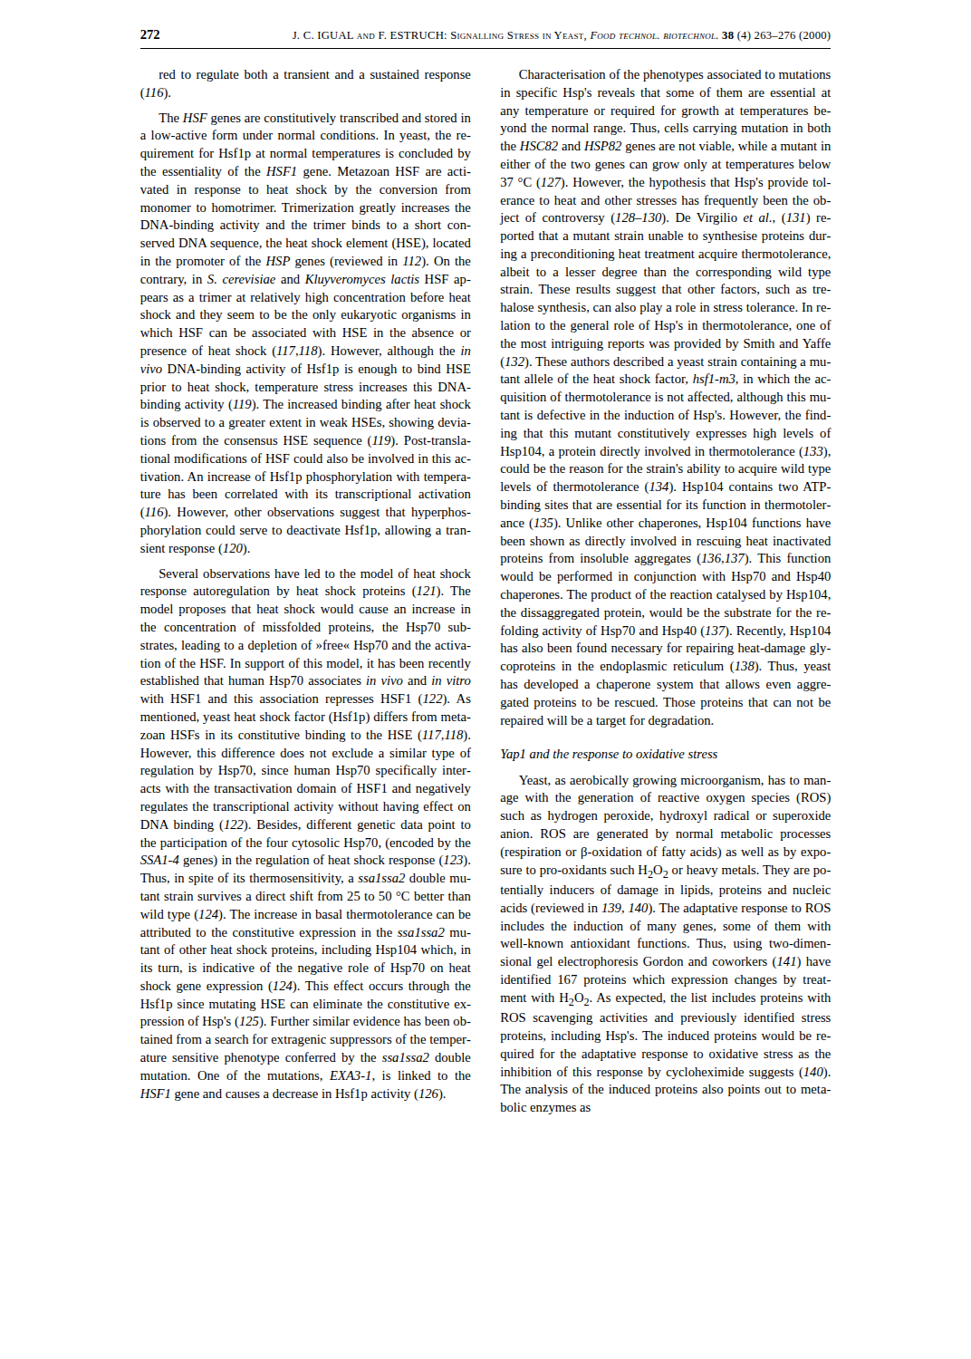272 J. C. IGUAL and F. ESTRUCH: Signalling Stress in Yeast, Food technol. biotechnol. 38 (4) 263–276 (2000)
red to regulate both a transient and a sustained response (116).
The HSF genes are constitutively transcribed and stored in a low-active form under normal conditions. In yeast, the requirement for Hsf1p at normal temperatures is concluded by the essentiality of the HSF1 gene. Metazoan HSF are activated in response to heat shock by the conversion from monomer to homotrimer. Trimerization greatly increases the DNA-binding activity and the trimer binds to a short conserved DNA sequence, the heat shock element (HSE), located in the promoter of the HSP genes (reviewed in 112). On the contrary, in S. cerevisiae and Kluyveromyces lactis HSF appears as a trimer at relatively high concentration before heat shock and they seem to be the only eukaryotic organisms in which HSF can be associated with HSE in the absence or presence of heat shock (117,118). However, although the in vivo DNA-binding activity of Hsf1p is enough to bind HSE prior to heat shock, temperature stress increases this DNA-binding activity (119). The increased binding after heat shock is observed to a greater extent in weak HSEs, showing deviations from the consensus HSE sequence (119). Post-translational modifications of HSF could also be involved in this activation. An increase of Hsf1p phosphorylation with temperature has been correlated with its transcriptional activation (116). However, other observations suggest that hyperphosphorylation could serve to deactivate Hsf1p, allowing a transient response (120).
Several observations have led to the model of heat shock response autoregulation by heat shock proteins (121). The model proposes that heat shock would cause an increase in the concentration of missfolded proteins, the Hsp70 substrates, leading to a depletion of »free« Hsp70 and the activation of the HSF. In support of this model, it has been recently established that human Hsp70 associates in vivo and in vitro with HSF1 and this association represses HSF1 (122). As mentioned, yeast heat shock factor (Hsf1p) differs from metazoan HSFs in its constitutive binding to the HSE (117,118). However, this difference does not exclude a similar type of regulation by Hsp70, since human Hsp70 specifically interacts with the transactivation domain of HSF1 and negatively regulates the transcriptional activity without having effect on DNA binding (122). Besides, different genetic data point to the participation of the four cytosolic Hsp70, (encoded by the SSA1-4 genes) in the regulation of heat shock response (123). Thus, in spite of its thermosensitivity, a ssa1ssa2 double mutant strain survives a direct shift from 25 to 50 °C better than wild type (124). The increase in basal thermotolerance can be attributed to the constitutive expression in the ssa1ssa2 mutant of other heat shock proteins, including Hsp104 which, in its turn, is indicative of the negative role of Hsp70 on heat shock gene expression (124). This effect occurs through the Hsf1p since mutating HSE can eliminate the constitutive expression of Hsp's (125). Further similar evidence has been obtained from a search for extragenic suppressors of the temperature sensitive phenotype conferred by the ssa1ssa2 double mutation. One of the mutations, EXA3-1, is linked to the HSF1 gene and causes a decrease in Hsf1p activity (126).
Characterisation of the phenotypes associated to mutations in specific Hsp's reveals that some of them are essential at any temperature or required for growth at temperatures beyond the normal range. Thus, cells carrying mutation in both the HSC82 and HSP82 genes are not viable, while a mutant in either of the two genes can grow only at temperatures below 37 °C (127). However, the hypothesis that Hsp's provide tolerance to heat and other stresses has frequently been the object of controversy (128–130). De Virgilio et al., (131) reported that a mutant strain unable to synthesise proteins during a preconditioning heat treatment acquire thermotolerance, albeit to a lesser degree than the corresponding wild type strain. These results suggest that other factors, such as trehalose synthesis, can also play a role in stress tolerance. In relation to the general role of Hsp's in thermotolerance, one of the most intriguing reports was provided by Smith and Yaffe (132). These authors described a yeast strain containing a mutant allele of the heat shock factor, hsf1-m3, in which the acquisition of thermotolerance is not affected, although this mutant is defective in the induction of Hsp's. However, the finding that this mutant constitutively expresses high levels of Hsp104, a protein directly involved in thermotolerance (133), could be the reason for the strain's ability to acquire wild type levels of thermotolerance (134). Hsp104 contains two ATP-binding sites that are essential for its function in thermotolerance (135). Unlike other chaperones, Hsp104 functions have been shown as directly involved in rescuing heat inactivated proteins from insoluble aggregates (136,137). This function would be performed in conjunction with Hsp70 and Hsp40 chaperones. The product of the reaction catalysed by Hsp104, the dissaggregated protein, would be the substrate for the refolding activity of Hsp70 and Hsp40 (137). Recently, Hsp104 has also been found necessary for repairing heat-damage glycoproteins in the endoplasmic reticulum (138). Thus, yeast has developed a chaperone system that allows even aggregated proteins to be rescued. Those proteins that can not be repaired will be a target for degradation.
Yap1 and the response to oxidative stress
Yeast, as aerobically growing microorganism, has to manage with the generation of reactive oxygen species (ROS) such as hydrogen peroxide, hydroxyl radical or superoxide anion. ROS are generated by normal metabolic processes (respiration or β-oxidation of fatty acids) as well as by exposure to pro-oxidants such H2O2 or heavy metals. They are potentially inducers of damage in lipids, proteins and nucleic acids (reviewed in 139, 140). The adaptative response to ROS includes the induction of many genes, some of them with well-known antioxidant functions. Thus, using two-dimensional gel electrophoresis Gordon and coworkers (141) have identified 167 proteins which expression changes by treatment with H2O2. As expected, the list includes proteins with ROS scavenging activities and previously identified stress proteins, including Hsp's. The induced proteins would be required for the adaptative response to oxidative stress as the inhibition of this response by cycloheximide suggests (140). The analysis of the induced proteins also points out to metabolic enzymes as